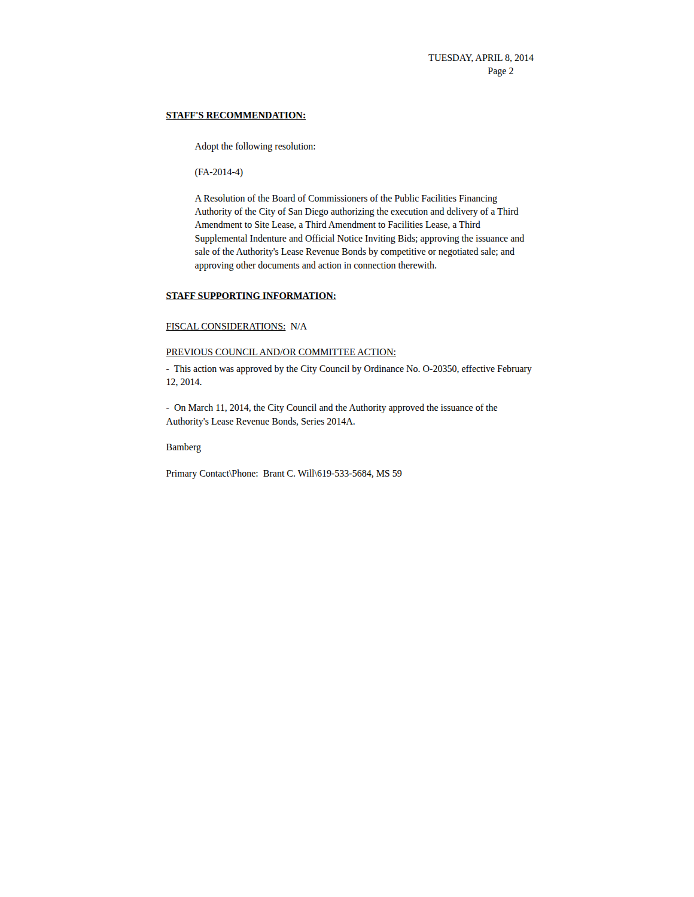TUESDAY, APRIL 8, 2014 Page 2
STAFF'S RECOMMENDATION:
Adopt the following resolution:
(FA-2014-4)
A Resolution of the Board of Commissioners of the Public Facilities Financing Authority of the City of San Diego authorizing the execution and delivery of a Third Amendment to Site Lease, a Third Amendment to Facilities Lease, a Third Supplemental Indenture and Official Notice Inviting Bids; approving the issuance and sale of the Authority's Lease Revenue Bonds by competitive or negotiated sale; and approving other documents and action in connection therewith.
STAFF SUPPORTING INFORMATION:
FISCAL CONSIDERATIONS: N/A
PREVIOUS COUNCIL AND/OR COMMITTEE ACTION:
- This action was approved by the City Council by Ordinance No. O-20350, effective February 12, 2014.
- On March 11, 2014, the City Council and the Authority approved the issuance of the Authority's Lease Revenue Bonds, Series 2014A.
Bamberg
Primary Contact\Phone: Brant C. Will\619-533-5684, MS 59